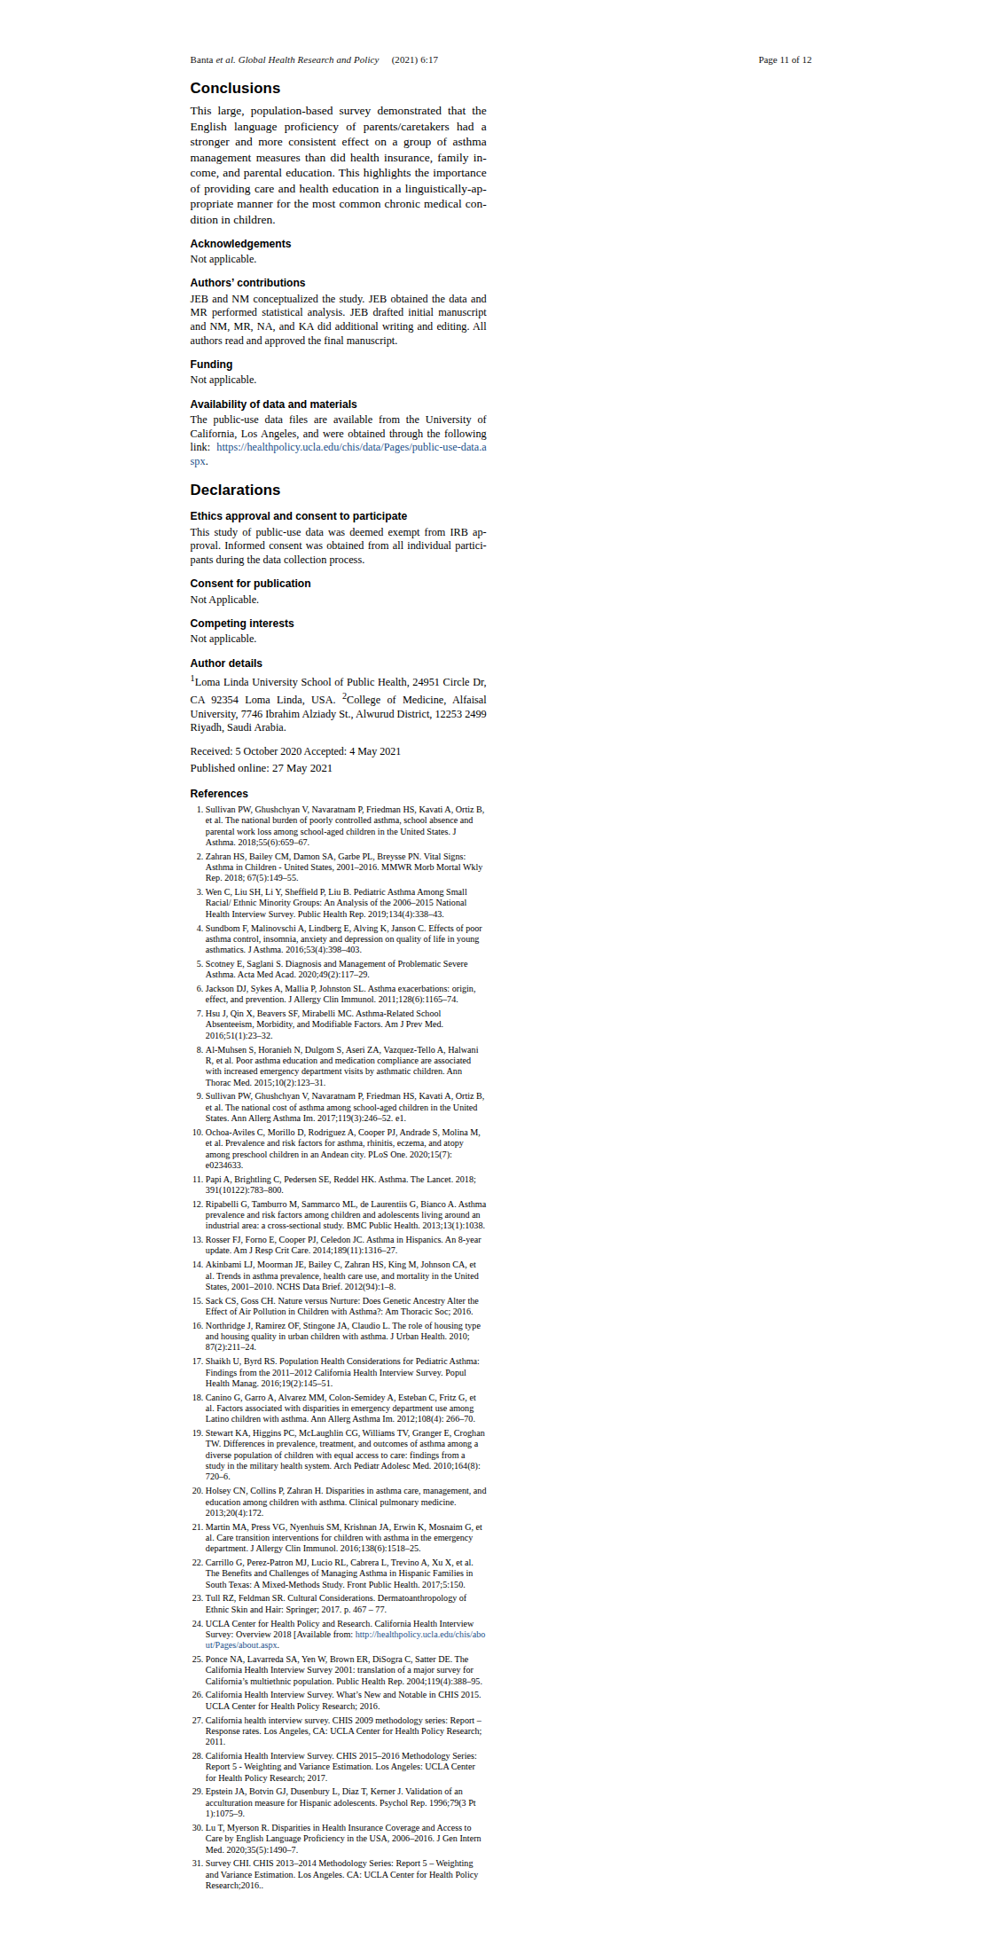Banta et al. Global Health Research and Policy (2021) 6:17
Page 11 of 12
Conclusions
This large, population-based survey demonstrated that the English language proficiency of parents/caretakers had a stronger and more consistent effect on a group of asthma management measures than did health insurance, family income, and parental education. This highlights the importance of providing care and health education in a linguistically-appropriate manner for the most common chronic medical condition in children.
Acknowledgements
Not applicable.
Authors’ contributions
JEB and NM conceptualized the study. JEB obtained the data and MR performed statistical analysis. JEB drafted initial manuscript and NM, MR, NA, and KA did additional writing and editing. All authors read and approved the final manuscript.
Funding
Not applicable.
Availability of data and materials
The public-use data files are available from the University of California, Los Angeles, and were obtained through the following link: https://healthpolicy.ucla.edu/chis/data/Pages/public-use-data.aspx.
Declarations
Ethics approval and consent to participate
This study of public-use data was deemed exempt from IRB approval. Informed consent was obtained from all individual participants during the data collection process.
Consent for publication
Not Applicable.
Competing interests
Not applicable.
Author details
1Loma Linda University School of Public Health, 24951 Circle Dr, CA 92354 Loma Linda, USA. 2College of Medicine, Alfaisal University, 7746 Ibrahim Alziady St., Alwurud District, 12253 2499 Riyadh, Saudi Arabia.
Received: 5 October 2020 Accepted: 4 May 2021
Published online: 27 May 2021
References
Sullivan PW, Ghushchyan V, Navaratnam P, Friedman HS, Kavati A, Ortiz B, et al. The national burden of poorly controlled asthma, school absence and parental work loss among school-aged children in the United States. J Asthma. 2018;55(6):659–67.
Zahran HS, Bailey CM, Damon SA, Garbe PL, Breysse PN. Vital Signs: Asthma in Children - United States, 2001–2016. MMWR Morb Mortal Wkly Rep. 2018; 67(5):149–55.
Wen C, Liu SH, Li Y, Sheffield P, Liu B. Pediatric Asthma Among Small Racial/ Ethnic Minority Groups: An Analysis of the 2006–2015 National Health Interview Survey. Public Health Rep. 2019;134(4):338–43.
Sundbom F, Malinovschi A, Lindberg E, Alving K, Janson C. Effects of poor asthma control, insomnia, anxiety and depression on quality of life in young asthmatics. J Asthma. 2016;53(4):398–403.
Scotney E, Saglani S. Diagnosis and Management of Problematic Severe Asthma. Acta Med Acad. 2020;49(2):117–29.
Jackson DJ, Sykes A, Mallia P, Johnston SL. Asthma exacerbations: origin, effect, and prevention. J Allergy Clin Immunol. 2011;128(6):1165–74.
Hsu J, Qin X, Beavers SF, Mirabelli MC. Asthma-Related School Absenteeism, Morbidity, and Modifiable Factors. Am J Prev Med. 2016;51(1):23–32.
Al-Muhsen S, Horanieh N, Dulgom S, Aseri ZA, Vazquez-Tello A, Halwani R, et al. Poor asthma education and medication compliance are associated with increased emergency department visits by asthmatic children. Ann Thorac Med. 2015;10(2):123–31.
Sullivan PW, Ghushchyan V, Navaratnam P, Friedman HS, Kavati A, Ortiz B, et al. The national cost of asthma among school-aged children in the United States. Ann Allerg Asthma Im. 2017;119(3):246–52. e1.
Ochoa-Aviles C, Morillo D, Rodriguez A, Cooper PJ, Andrade S, Molina M, et al. Prevalence and risk factors for asthma, rhinitis, eczema, and atopy among preschool children in an Andean city. PLoS One. 2020;15(7): e0234633.
Papi A, Brightling C, Pedersen SE, Reddel HK. Asthma. The Lancet. 2018; 391(10122):783–800.
Ripabelli G, Tamburro M, Sammarco ML, de Laurentiis G, Bianco A. Asthma prevalence and risk factors among children and adolescents living around an industrial area: a cross-sectional study. BMC Public Health. 2013;13(1):1038.
Rosser FJ, Forno E, Cooper PJ, Celedon JC. Asthma in Hispanics. An 8-year update. Am J Resp Crit Care. 2014;189(11):1316–27.
Akinbami LJ, Moorman JE, Bailey C, Zahran HS, King M, Johnson CA, et al. Trends in asthma prevalence, health care use, and mortality in the United States, 2001–2010. NCHS Data Brief. 2012(94):1–8.
Sack CS, Goss CH. Nature versus Nurture: Does Genetic Ancestry Alter the Effect of Air Pollution in Children with Asthma?: Am Thoracic Soc; 2016.
Northridge J, Ramirez OF, Stingone JA, Claudio L. The role of housing type and housing quality in urban children with asthma. J Urban Health. 2010; 87(2):211–24.
Shaikh U, Byrd RS. Population Health Considerations for Pediatric Asthma: Findings from the 2011–2012 California Health Interview Survey. Popul Health Manag. 2016;19(2):145–51.
Canino G, Garro A, Alvarez MM, Colon-Semidey A, Esteban C, Fritz G, et al. Factors associated with disparities in emergency department use among Latino children with asthma. Ann Allerg Asthma Im. 2012;108(4): 266–70.
Stewart KA, Higgins PC, McLaughlin CG, Williams TV, Granger E, Croghan TW. Differences in prevalence, treatment, and outcomes of asthma among a diverse population of children with equal access to care: findings from a study in the military health system. Arch Pediatr Adolesc Med. 2010;164(8): 720–6.
Holsey CN, Collins P, Zahran H. Disparities in asthma care, management, and education among children with asthma. Clinical pulmonary medicine. 2013;20(4):172.
Martin MA, Press VG, Nyenhuis SM, Krishnan JA, Erwin K, Mosnaim G, et al. Care transition interventions for children with asthma in the emergency department. J Allergy Clin Immunol. 2016;138(6):1518–25.
Carrillo G, Perez-Patron MJ, Lucio RL, Cabrera L, Trevino A, Xu X, et al. The Benefits and Challenges of Managing Asthma in Hispanic Families in South Texas: A Mixed-Methods Study. Front Public Health. 2017;5:150.
Tull RZ, Feldman SR. Cultural Considerations. Dermatoanthropology of Ethnic Skin and Hair: Springer; 2017. p. 467 – 77.
UCLA Center for Health Policy and Research. California Health Interview Survey: Overview 2018 [Available from: http://healthpolicy.ucla.edu/chis/about/Pages/about.aspx.
Ponce NA, Lavarreda SA, Yen W, Brown ER, DiSogra C, Satter DE. The California Health Interview Survey 2001: translation of a major survey for California’s multiethnic population. Public Health Rep. 2004;119(4):388–95.
California Health Interview Survey. What’s New and Notable in CHIS 2015. UCLA Center for Health Policy Research; 2016.
California health interview survey. CHIS 2009 methodology series: Report – Response rates. Los Angeles, CA: UCLA Center for Health Policy Research; 2011.
California Health Interview Survey. CHIS 2015–2016 Methodology Series: Report 5 - Weighting and Variance Estimation. Los Angeles: UCLA Center for Health Policy Research; 2017.
Epstein JA, Botvin GJ, Dusenbury L, Diaz T, Kerner J. Validation of an acculturation measure for Hispanic adolescents. Psychol Rep. 1996;79(3 Pt 1):1075–9.
Lu T, Myerson R. Disparities in Health Insurance Coverage and Access to Care by English Language Proficiency in the USA, 2006–2016. J Gen Intern Med. 2020;35(5):1490–7.
Survey CHI. CHIS 2013–2014 Methodology Series: Report 5 – Weighting and Variance Estimation. Los Angeles. CA: UCLA Center for Health Policy Research;2016..